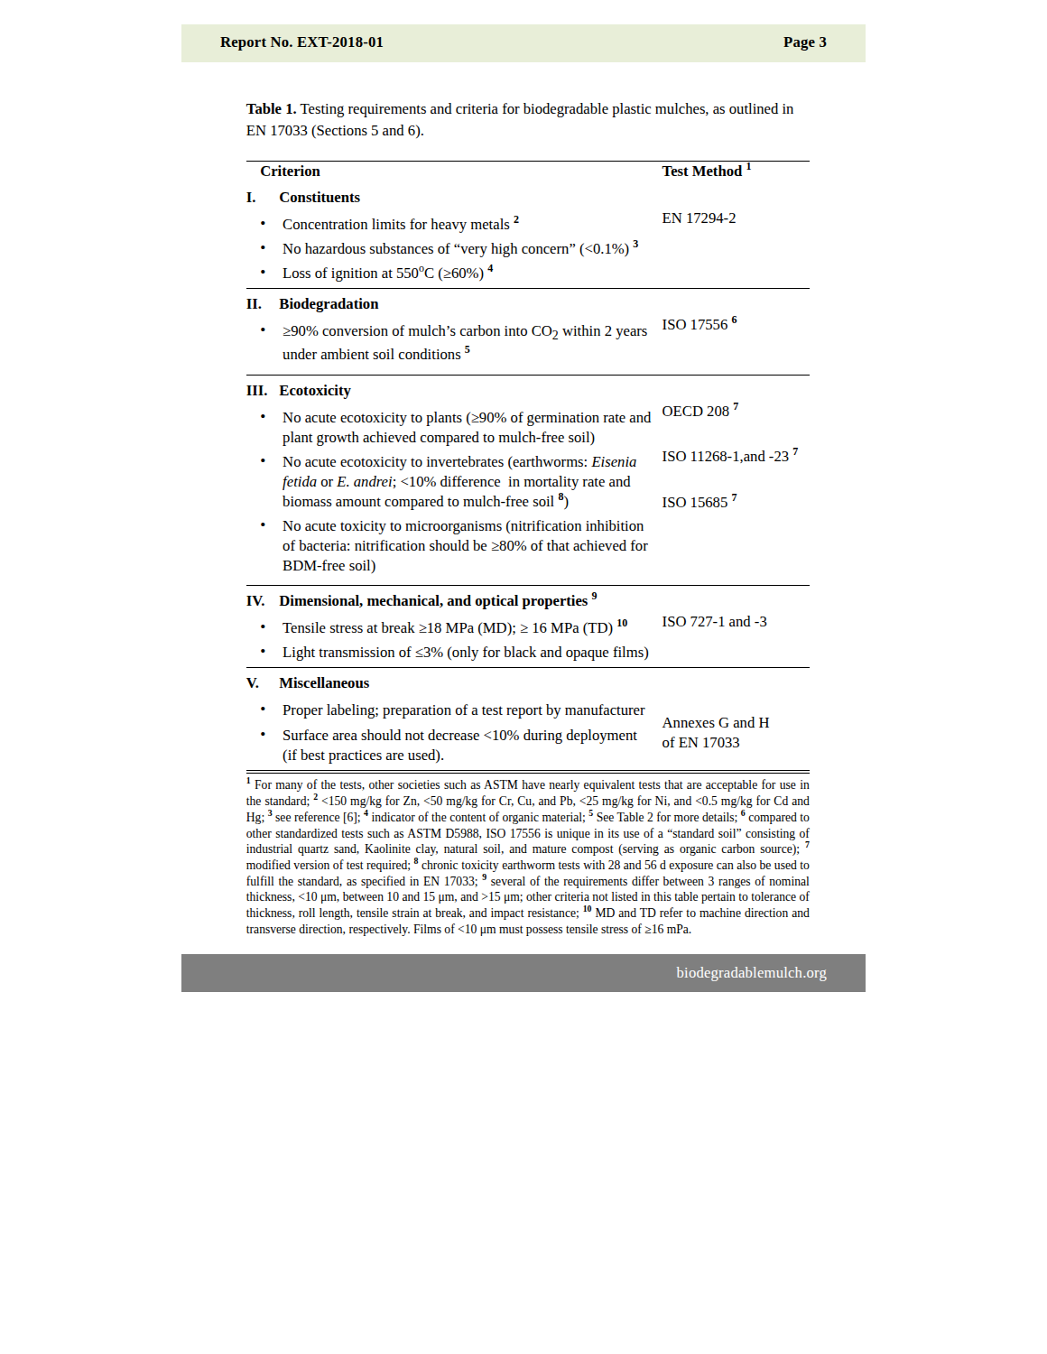Report No. EXT-2018-01
Page 3
Table 1. Testing requirements and criteria for biodegradable plastic mulches, as outlined in EN 17033 (Sections 5 and 6).
| Criterion | Test Method 1 |
| I. Constituents Concentration limits for heavy metals 2 No hazardous substances of “very high concern” (<0.1%) 3 Loss of ignition at 550 o C (≥60%) 4 | EN 17294-2 |
| II. Biodegradation ≥90% conversion of mulch’s carbon into CO 2 within 2 years under ambient soil conditions 5 | ISO 17556 6 |
| III. Ecotoxicity No acute ecotoxicity to plants (≥90% of germination rate and plant growth achieved compared to mulch-free soil) No acute ecotoxicity to invertebrates (earthworms: Eisenia fetida or E. andrei ; <10% difference in mortality rate and biomass amount compared to mulch-free soil 8 ) No acute toxicity to microorganisms (nitrification inhibition of bacteria: nitrification should be ≥80% of that achieved for BDM-free soil) | OECD 208 7 ISO 11268-1,and -23 7 ISO 15685 7 |
| IV. Dimensional, mechanical, and optical properties 9 Tensile stress at break ≥18 MPa (MD); ≥ 16 MPa (TD) 10 Light transmission of ≤3% (only for black and opaque films) | ISO 727-1 and -3 |
| V. Miscellaneous Proper labeling; preparation of a test report by manufacturer Surface area should not decrease <10% during deployment (if best practices are used). | Annexes G and H of EN 17033 |
1 For many of the tests, other societies such as ASTM have nearly equivalent tests that are acceptable for use in the standard; 2 <150 mg/kg for Zn, <50 mg/kg for Cr, Cu, and Pb, <25 mg/kg for Ni, and <0.5 mg/kg for Cd and Hg; 3 see reference [6]; 4 indicator of the content of organic material; 5 See Table 2 for more details; 6 compared to other standardized tests such as ASTM D5988, ISO 17556 is unique in its use of a “standard soil” consisting of industrial quartz sand, Kaolinite clay, natural soil, and mature compost (serving as organic carbon source); 7 modified version of test required; 8 chronic toxicity earthworm tests with 28 and 56 d exposure can also be used to fulfill the standard, as specified in EN 17033; 9 several of the requirements differ between 3 ranges of nominal thickness, <10 μm, between 10 and 15 μm, and >15 μm; other criteria not listed in this table pertain to tolerance of thickness, roll length, tensile strain at break, and impact resistance; 10 MD and TD refer to machine direction and transverse direction, respectively. Films of <10 μm must possess tensile stress of ≥16 mPa.
biodegradablemulch.org